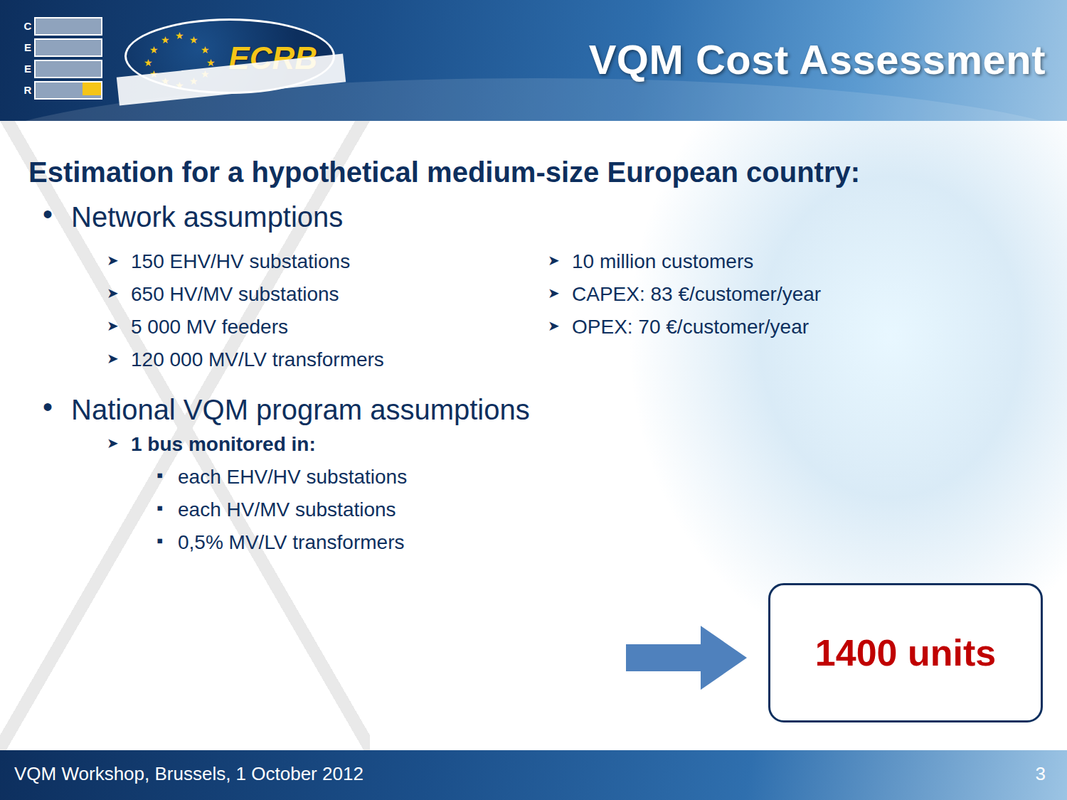VQM Cost Assessment
C
E
E
R
★ ★ ★ ★ ★ ★ ★ ★ ★ ★ ★ ★
ECRB
Estimation for a hypothetical medium-size European country:
Network assumptions
150 EHV/HV substations
650 HV/MV substations
5 000 MV feeders
120 000 MV/LV transformers
10 million customers
CAPEX: 83 €/customer/year
OPEX: 70 €/customer/year
National VQM program assumptions
1 bus monitored in:
each EHV/HV substations
each HV/MV substations
0,5% MV/LV transformers
1400 units
VQM Workshop, Brussels, 1 October 2012
3